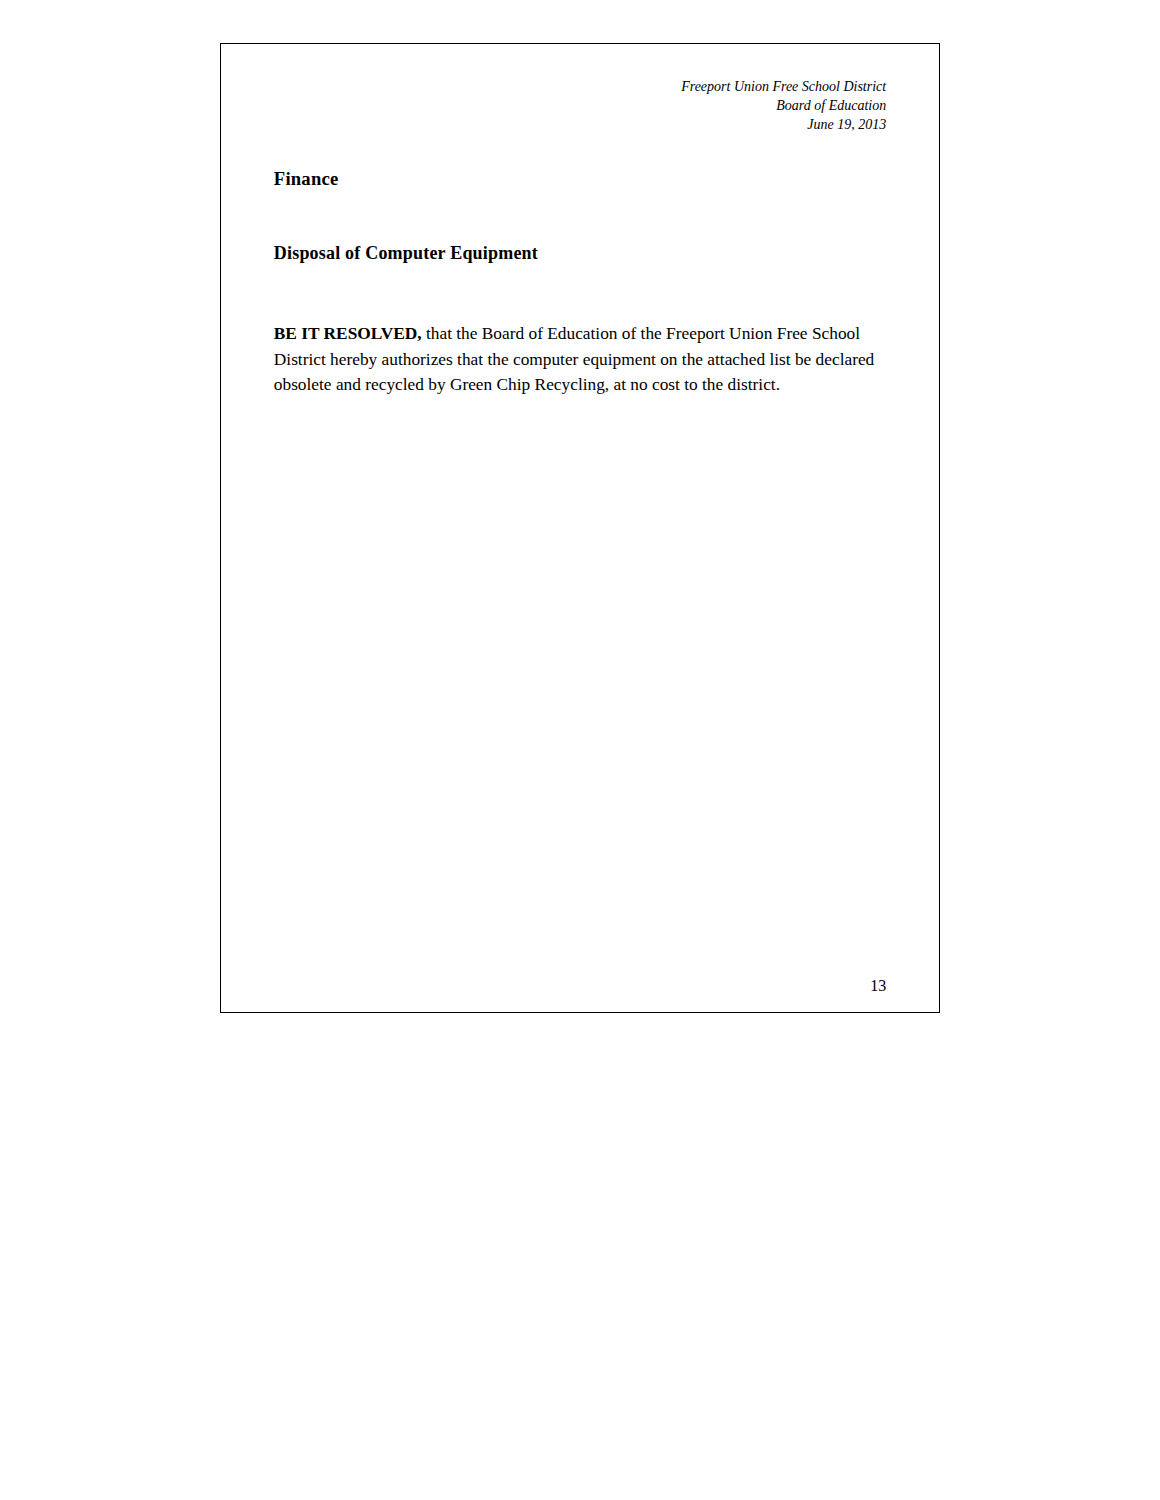Freeport Union Free School District
Board of Education
June 19, 2013
Finance
Disposal of Computer Equipment
BE IT RESOLVED, that the Board of Education of the Freeport Union Free School District hereby authorizes that the computer equipment on the attached list be declared obsolete and recycled by Green Chip Recycling, at no cost to the district.
13